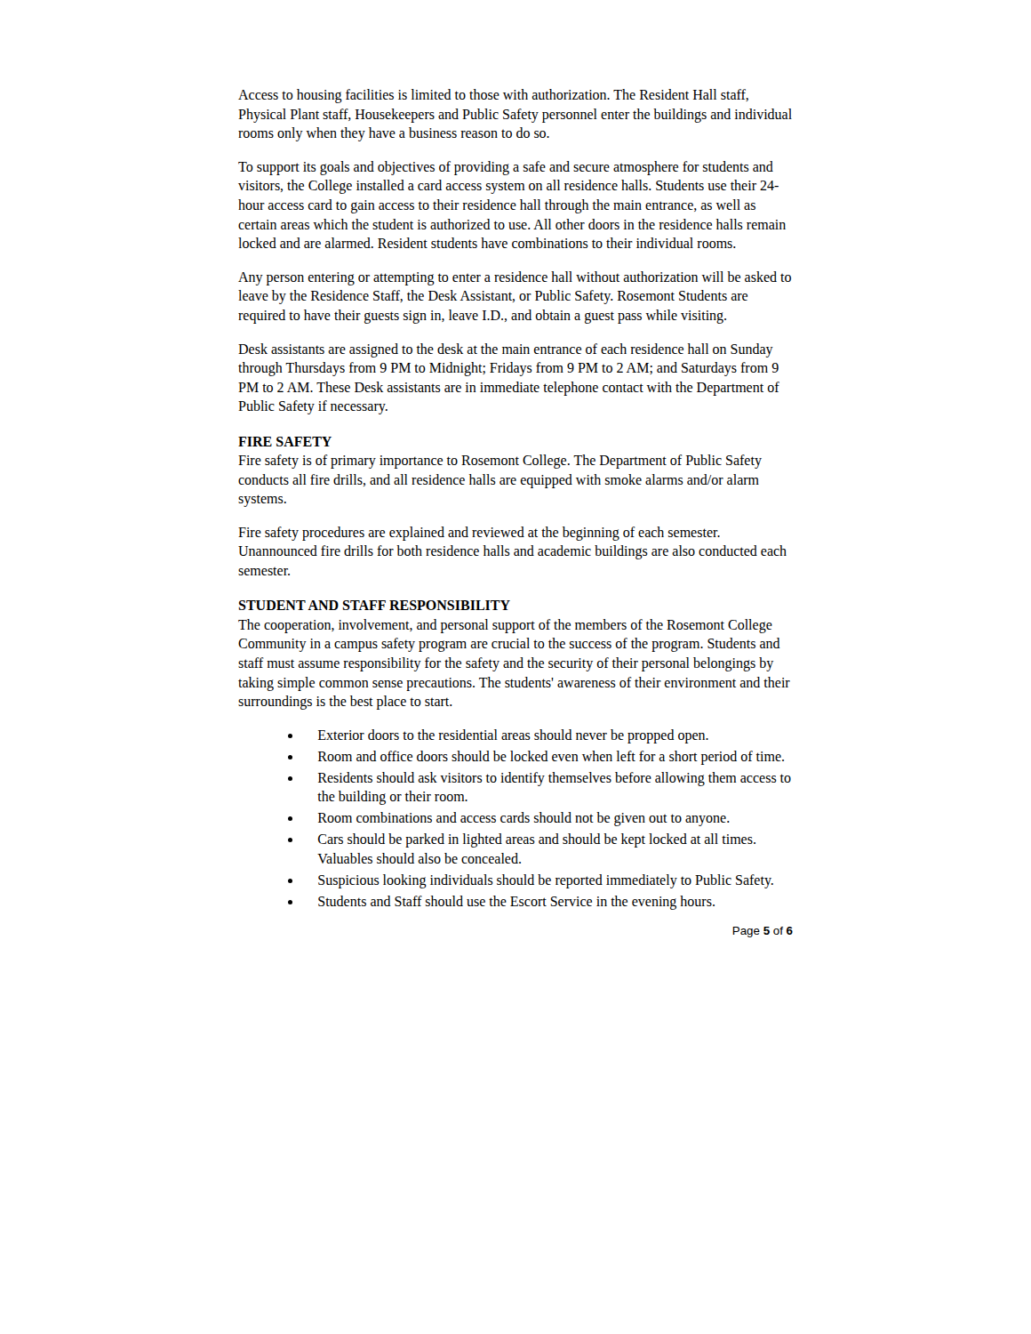Access to housing facilities is limited to those with authorization. The Resident Hall staff, Physical Plant staff, Housekeepers and Public Safety personnel enter the buildings and individual rooms only when they have a business reason to do so.
To support its goals and objectives of providing a safe and secure atmosphere for students and visitors, the College installed a card access system on all residence halls. Students use their 24-hour access card to gain access to their residence hall through the main entrance, as well as certain areas which the student is authorized to use. All other doors in the residence halls remain locked and are alarmed. Resident students have combinations to their individual rooms.
Any person entering or attempting to enter a residence hall without authorization will be asked to leave by the Residence Staff, the Desk Assistant, or Public Safety. Rosemont Students are required to have their guests sign in, leave I.D., and obtain a guest pass while visiting.
Desk assistants are assigned to the desk at the main entrance of each residence hall on Sunday through Thursdays from 9 PM to Midnight; Fridays from 9 PM to 2 AM; and Saturdays from 9 PM to 2 AM. These Desk assistants are in immediate telephone contact with the Department of Public Safety if necessary.
FIRE SAFETY
Fire safety is of primary importance to Rosemont College. The Department of Public Safety conducts all fire drills, and all residence halls are equipped with smoke alarms and/or alarm systems.
Fire safety procedures are explained and reviewed at the beginning of each semester. Unannounced fire drills for both residence halls and academic buildings are also conducted each semester.
STUDENT AND STAFF RESPONSIBILITY
The cooperation, involvement, and personal support of the members of the Rosemont College Community in a campus safety program are crucial to the success of the program. Students and staff must assume responsibility for the safety and the security of their personal belongings by taking simple common sense precautions. The students' awareness of their environment and their surroundings is the best place to start.
Exterior doors to the residential areas should never be propped open.
Room and office doors should be locked even when left for a short period of time.
Residents should ask visitors to identify themselves before allowing them access to the building or their room.
Room combinations and access cards should not be given out to anyone.
Cars should be parked in lighted areas and should be kept locked at all times. Valuables should also be concealed.
Suspicious looking individuals should be reported immediately to Public Safety.
Students and Staff should use the Escort Service in the evening hours.
Page 5 of 6